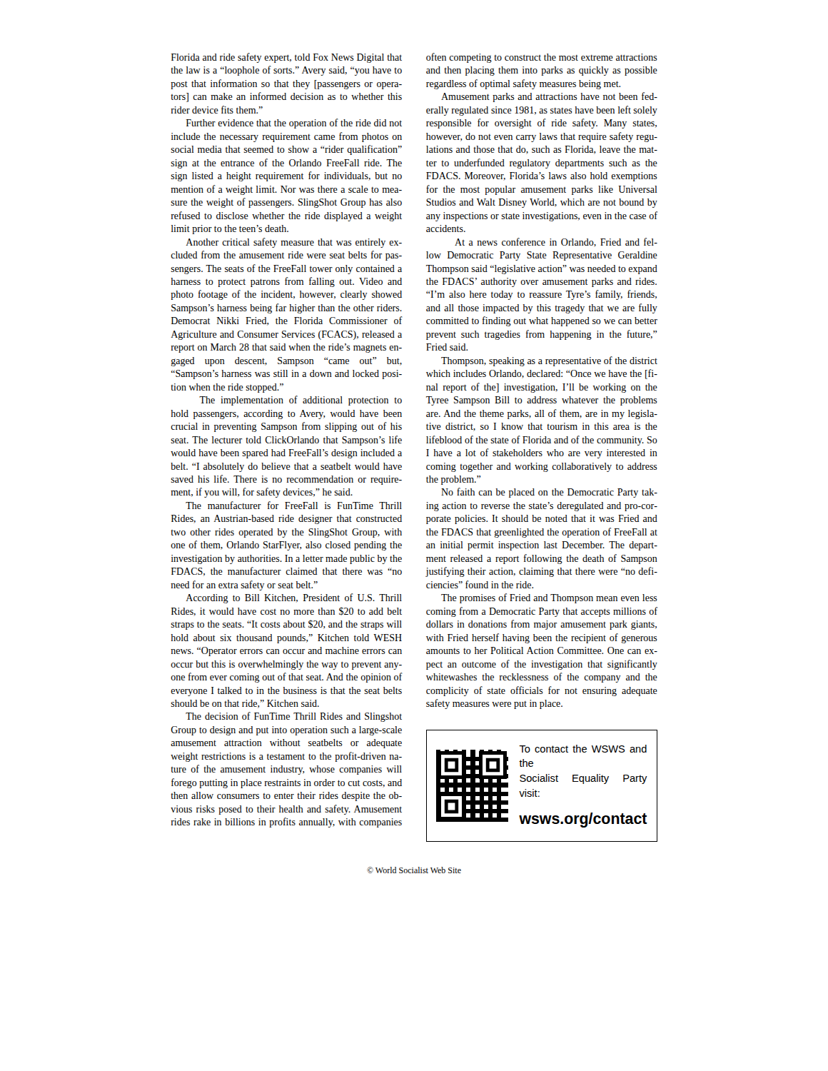Florida and ride safety expert, told Fox News Digital that the law is a “loophole of sorts.” Avery said, “you have to post that information so that they [passengers or operators] can make an informed decision as to whether this rider device fits them.”
Further evidence that the operation of the ride did not include the necessary requirement came from photos on social media that seemed to show a “rider qualification” sign at the entrance of the Orlando FreeFall ride. The sign listed a height requirement for individuals, but no mention of a weight limit. Nor was there a scale to measure the weight of passengers. SlingShot Group has also refused to disclose whether the ride displayed a weight limit prior to the teen’s death.
Another critical safety measure that was entirely excluded from the amusement ride were seat belts for passengers. The seats of the FreeFall tower only contained a harness to protect patrons from falling out. Video and photo footage of the incident, however, clearly showed Sampson’s harness being far higher than the other riders. Democrat Nikki Fried, the Florida Commissioner of Agriculture and Consumer Services (FCACS), released a report on March 28 that said when the ride’s magnets engaged upon descent, Sampson “came out” but, “Sampson’s harness was still in a down and locked position when the ride stopped.”
The implementation of additional protection to hold passengers, according to Avery, would have been crucial in preventing Sampson from slipping out of his seat. The lecturer told ClickOrlando that Sampson’s life would have been spared had FreeFall’s design included a belt. “I absolutely do believe that a seatbelt would have saved his life. There is no recommendation or requirement, if you will, for safety devices,” he said.
The manufacturer for FreeFall is FunTime Thrill Rides, an Austrian-based ride designer that constructed two other rides operated by the SlingShot Group, with one of them, Orlando StarFlyer, also closed pending the investigation by authorities. In a letter made public by the FDACS, the manufacturer claimed that there was “no need for an extra safety or seat belt.”
According to Bill Kitchen, President of U.S. Thrill Rides, it would have cost no more than $20 to add belt straps to the seats. “It costs about $20, and the straps will hold about six thousand pounds,” Kitchen told WESH news. “Operator errors can occur and machine errors can occur but this is overwhelmingly the way to prevent anyone from ever coming out of that seat. And the opinion of everyone I talked to in the business is that the seat belts should be on that ride,” Kitchen said.
The decision of FunTime Thrill Rides and Slingshot Group to design and put into operation such a large-scale amusement attraction without seatbelts or adequate weight restrictions is a testament to the profit-driven nature of the amusement industry, whose companies will forego putting in place restraints in order to cut costs, and then allow consumers to enter their rides despite the obvious risks posed to their health and safety. Amusement rides rake in billions in profits annually, with companies often competing to construct the most extreme attractions and then placing them into parks as quickly as possible regardless of optimal safety measures being met.
Amusement parks and attractions have not been federally regulated since 1981, as states have been left solely responsible for oversight of ride safety. Many states, however, do not even carry laws that require safety regulations and those that do, such as Florida, leave the matter to underfunded regulatory departments such as the FDACS. Moreover, Florida’s laws also hold exemptions for the most popular amusement parks like Universal Studios and Walt Disney World, which are not bound by any inspections or state investigations, even in the case of accidents.
At a news conference in Orlando, Fried and fellow Democratic Party State Representative Geraldine Thompson said “legislative action” was needed to expand the FDACS’ authority over amusement parks and rides. “I’m also here today to reassure Tyre’s family, friends, and all those impacted by this tragedy that we are fully committed to finding out what happened so we can better prevent such tragedies from happening in the future,” Fried said.
Thompson, speaking as a representative of the district which includes Orlando, declared: “Once we have the [final report of the] investigation, I’ll be working on the Tyree Sampson Bill to address whatever the problems are. And the theme parks, all of them, are in my legislative district, so I know that tourism in this area is the lifeblood of the state of Florida and of the community. So I have a lot of stakeholders who are very interested in coming together and working collaboratively to address the problem.”
No faith can be placed on the Democratic Party taking action to reverse the state’s deregulated and pro-corporate policies. It should be noted that it was Fried and the FDACS that greenlighted the operation of FreeFall at an initial permit inspection last December. The department released a report following the death of Sampson justifying their action, claiming that there were “no deficiencies” found in the ride.
The promises of Fried and Thompson mean even less coming from a Democratic Party that accepts millions of dollars in donations from major amusement park giants, with Fried herself having been the recipient of generous amounts to her Political Action Committee. One can expect an outcome of the investigation that significantly whitewashes the recklessness of the company and the complicity of state officials for not ensuring adequate safety measures were put in place.
To contact the WSWS and the
Socialist Equality Party visit: wsws.org/contact
© World Socialist Web Site